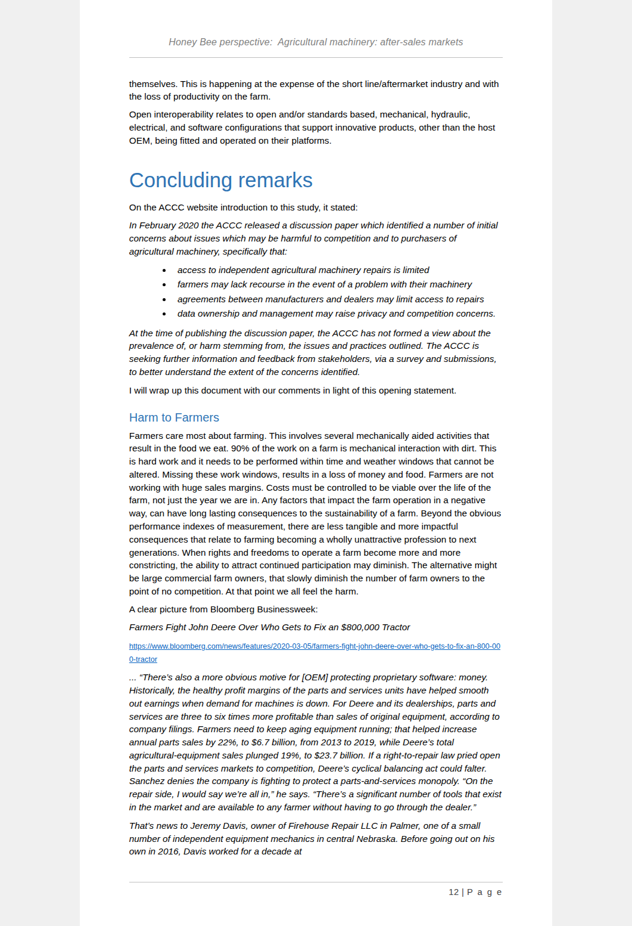Honey Bee perspective: Agricultural machinery: after-sales markets
themselves. This is happening at the expense of the short line/aftermarket industry and with the loss of productivity on the farm.
Open interoperability relates to open and/or standards based, mechanical, hydraulic, electrical, and software configurations that support innovative products, other than the host OEM, being fitted and operated on their platforms.
Concluding remarks
On the ACCC website introduction to this study, it stated:
In February 2020 the ACCC released a discussion paper which identified a number of initial concerns about issues which may be harmful to competition and to purchasers of agricultural machinery, specifically that:
access to independent agricultural machinery repairs is limited
farmers may lack recourse in the event of a problem with their machinery
agreements between manufacturers and dealers may limit access to repairs
data ownership and management may raise privacy and competition concerns.
At the time of publishing the discussion paper, the ACCC has not formed a view about the prevalence of, or harm stemming from, the issues and practices outlined. The ACCC is seeking further information and feedback from stakeholders, via a survey and submissions, to better understand the extent of the concerns identified.
I will wrap up this document with our comments in light of this opening statement.
Harm to Farmers
Farmers care most about farming. This involves several mechanically aided activities that result in the food we eat. 90% of the work on a farm is mechanical interaction with dirt. This is hard work and it needs to be performed within time and weather windows that cannot be altered. Missing these work windows, results in a loss of money and food. Farmers are not working with huge sales margins. Costs must be controlled to be viable over the life of the farm, not just the year we are in. Any factors that impact the farm operation in a negative way, can have long lasting consequences to the sustainability of a farm. Beyond the obvious performance indexes of measurement, there are less tangible and more impactful consequences that relate to farming becoming a wholly unattractive profession to next generations. When rights and freedoms to operate a farm become more and more constricting, the ability to attract continued participation may diminish. The alternative might be large commercial farm owners, that slowly diminish the number of farm owners to the point of no competition. At that point we all feel the harm.
A clear picture from Bloomberg Businessweek:
Farmers Fight John Deere Over Who Gets to Fix an $800,000 Tractor
https://www.bloomberg.com/news/features/2020-03-05/farmers-fight-john-deere-over-who-gets-to-fix-an-800-000-tractor
... “There’s also a more obvious motive for [OEM] protecting proprietary software: money. Historically, the healthy profit margins of the parts and services units have helped smooth out earnings when demand for machines is down. For Deere and its dealerships, parts and services are three to six times more profitable than sales of original equipment, according to company filings. Farmers need to keep aging equipment running; that helped increase annual parts sales by 22%, to $6.7 billion, from 2013 to 2019, while Deere’s total agricultural-equipment sales plunged 19%, to $23.7 billion. If a right-to-repair law pried open the parts and services markets to competition, Deere’s cyclical balancing act could falter. Sanchez denies the company is fighting to protect a parts-and-services monopoly. “On the repair side, I would say we’re all in,” he says. “There’s a significant number of tools that exist in the market and are available to any farmer without having to go through the dealer.”
That’s news to Jeremy Davis, owner of Firehouse Repair LLC in Palmer, one of a small number of independent equipment mechanics in central Nebraska. Before going out on his own in 2016, Davis worked for a decade at
12 | P a g e